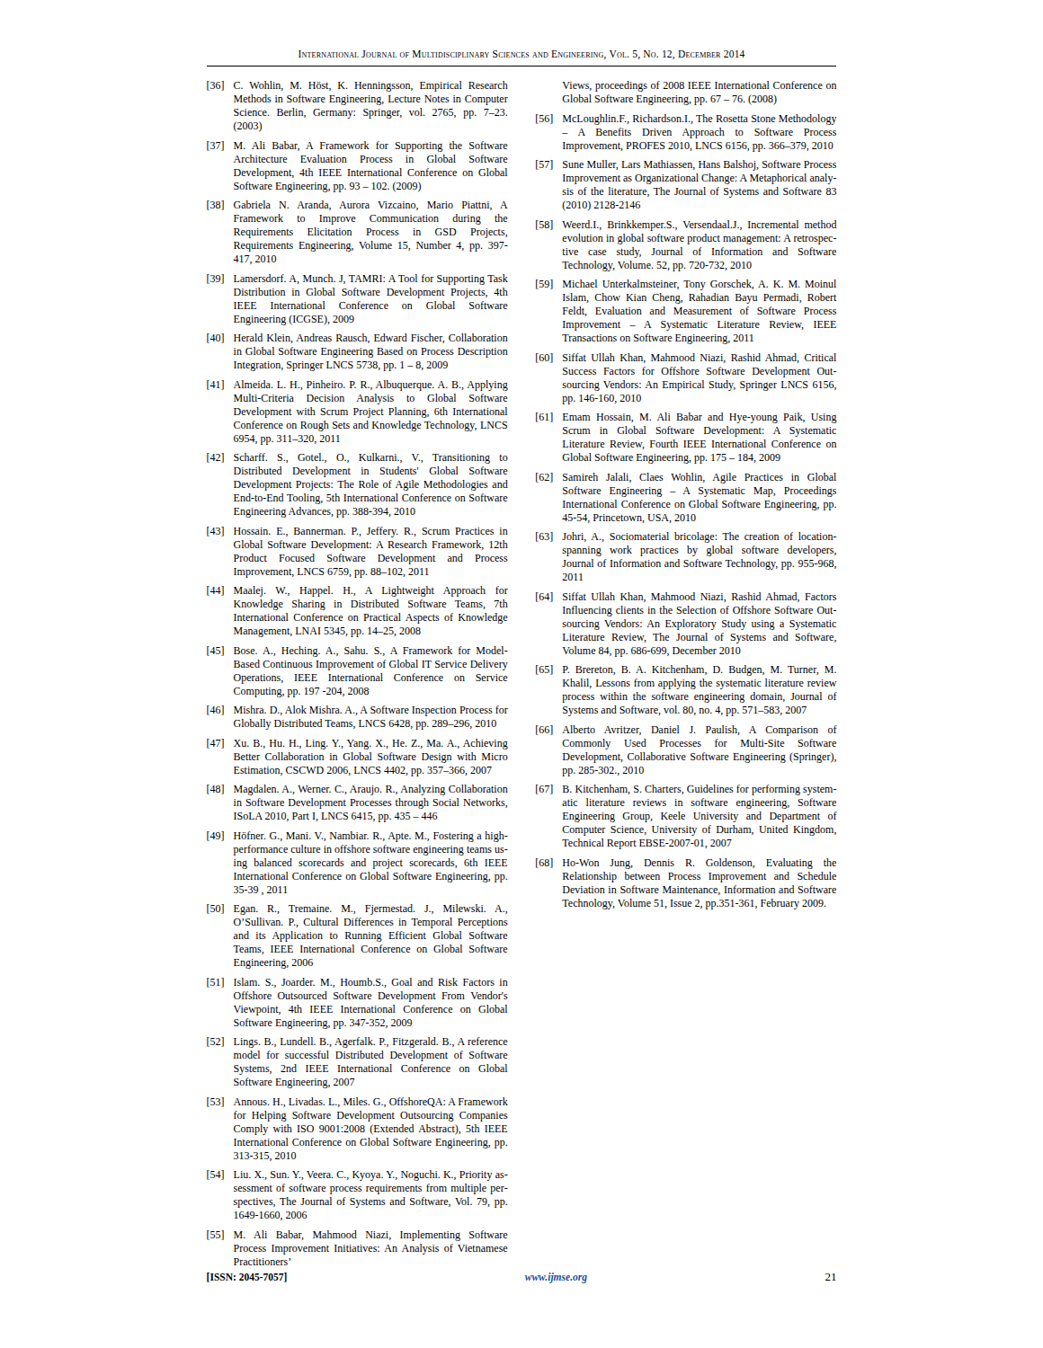International Journal of Multidisciplinary Sciences and Engineering, Vol. 5, No. 12, December 2014
[36] C. Wohlin, M. Höst, K. Henningsson, Empirical Research Methods in Software Engineering, Lecture Notes in Computer Science. Berlin, Germany: Springer, vol. 2765, pp. 7–23. (2003)
[37] M. Ali Babar, A Framework for Supporting the Software Architecture Evaluation Process in Global Software Development, 4th IEEE International Conference on Global Software Engineering, pp. 93 – 102. (2009)
[38] Gabriela N. Aranda, Aurora Vizcaino, Mario Piattni, A Framework to Improve Communication during the Requirements Elicitation Process in GSD Projects, Requirements Engineering, Volume 15, Number 4, pp. 397-417, 2010
[39] Lamersdorf. A, Munch. J, TAMRI: A Tool for Supporting Task Distribution in Global Software Development Projects, 4th IEEE International Conference on Global Software Engineering (ICGSE), 2009
[40] Herald Klein, Andreas Rausch, Edward Fischer, Collaboration in Global Software Engineering Based on Process Description Integration, Springer LNCS 5738, pp. 1 – 8, 2009
[41] Almeida. L. H., Pinheiro. P. R., Albuquerque. A. B., Applying Multi-Criteria Decision Analysis to Global Software Development with Scrum Project Planning, 6th International Conference on Rough Sets and Knowledge Technology, LNCS 6954, pp. 311–320, 2011
[42] Scharff. S., Gotel., O., Kulkarni., V., Transitioning to Distributed Development in Students' Global Software Development Projects: The Role of Agile Methodologies and End-to-End Tooling, 5th International Conference on Software Engineering Advances, pp. 388-394, 2010
[43] Hossain. E., Bannerman. P., Jeffery. R., Scrum Practices in Global Software Development: A Research Framework, 12th Product Focused Software Development and Process Improvement, LNCS 6759, pp. 88–102, 2011
[44] Maalej. W., Happel. H., A Lightweight Approach for Knowledge Sharing in Distributed Software Teams, 7th International Conference on Practical Aspects of Knowledge Management, LNAI 5345, pp. 14–25, 2008
[45] Bose. A., Heching. A., Sahu. S., A Framework for Model-Based Continuous Improvement of Global IT Service Delivery Operations, IEEE International Conference on Service Computing, pp. 197 -204, 2008
[46] Mishra. D., Alok Mishra. A., A Software Inspection Process for Globally Distributed Teams, LNCS 6428, pp. 289–296, 2010
[47] Xu. B., Hu. H., Ling. Y., Yang. X., He. Z., Ma. A., Achieving Better Collaboration in Global Software Design with Micro Estimation, CSCWD 2006, LNCS 4402, pp. 357–366, 2007
[48] Magdalen. A., Werner. C., Araujo. R., Analyzing Collaboration in Software Development Processes through Social Networks, ISoLA 2010, Part I, LNCS 6415, pp. 435 – 446
[49] Höfner. G., Mani. V., Nambiar. R., Apte. M., Fostering a high-performance culture in offshore software engineering teams using balanced scorecards and project scorecards, 6th IEEE International Conference on Global Software Engineering, pp. 35-39 , 2011
[50] Egan. R., Tremaine. M., Fjermestad. J., Milewski. A., O’Sullivan. P., Cultural Differences in Temporal Perceptions and its Application to Running Efficient Global Software Teams, IEEE International Conference on Global Software Engineering, 2006
[51] Islam. S., Joarder. M., Houmb.S., Goal and Risk Factors in Offshore Outsourced Software Development From Vendor's Viewpoint, 4th IEEE International Conference on Global Software Engineering, pp. 347-352, 2009
[52] Lings. B., Lundell. B., Agerfalk. P., Fitzgerald. B., A reference model for successful Distributed Development of Software Systems, 2nd IEEE International Conference on Global Software Engineering, 2007
[53] Annous. H., Livadas. L., Miles. G., OffshoreQA: A Framework for Helping Software Development Outsourcing Companies Comply with ISO 9001:2008 (Extended Abstract), 5th IEEE International Conference on Global Software Engineering, pp. 313-315, 2010
[54] Liu. X., Sun. Y., Veera. C., Kyoya. Y., Noguchi. K., Priority assessment of software process requirements from multiple perspectives, The Journal of Systems and Software, Vol. 79, pp. 1649-1660, 2006
[55] M. Ali Babar, Mahmood Niazi, Implementing Software Process Improvement Initiatives: An Analysis of Vietnamese Practitioners’
Views, proceedings of 2008 IEEE International Conference on Global Software Engineering, pp. 67 – 76. (2008)
[56] McLoughlin.F., Richardson.I., The Rosetta Stone Methodology – A Benefits Driven Approach to Software Process Improvement, PROFES 2010, LNCS 6156, pp. 366–379, 2010
[57] Sune Muller, Lars Mathiassen, Hans Balshoj, Software Process Improvement as Organizational Change: A Metaphorical analysis of the literature, The Journal of Systems and Software 83 (2010) 2128-2146
[58] Weerd.I., Brinkkemper.S., Versendaal.J., Incremental method evolution in global software product management: A retrospective case study, Journal of Information and Software Technology, Volume. 52, pp. 720-732, 2010
[59] Michael Unterkalmsteiner, Tony Gorschek, A. K. M. Moinul Islam, Chow Kian Cheng, Rahadian Bayu Permadi, Robert Feldt, Evaluation and Measurement of Software Process Improvement – A Systematic Literature Review, IEEE Transactions on Software Engineering, 2011
[60] Siffat Ullah Khan, Mahmood Niazi, Rashid Ahmad, Critical Success Factors for Offshore Software Development Out-sourcing Vendors: An Empirical Study, Springer LNCS 6156, pp. 146-160, 2010
[61] Emam Hossain, M. Ali Babar and Hye-young Paik, Using Scrum in Global Software Development: A Systematic Literature Review, Fourth IEEE International Conference on Global Software Engineering, pp. 175 – 184, 2009
[62] Samireh Jalali, Claes Wohlin, Agile Practices in Global Software Engineering – A Systematic Map, Proceedings International Conference on Global Software Engineering, pp. 45-54, Princetown, USA, 2010
[63] Johri, A., Sociomaterial bricolage: The creation of location-spanning work practices by global software developers, Journal of Information and Software Technology, pp. 955-968, 2011
[64] Siffat Ullah Khan, Mahmood Niazi, Rashid Ahmad, Factors Influencing clients in the Selection of Offshore Software Out-sourcing Vendors: An Exploratory Study using a Systematic Literature Review, The Journal of Systems and Software, Volume 84, pp. 686-699, December 2010
[65] P. Brereton, B. A. Kitchenham, D. Budgen, M. Turner, M. Khalil, Lessons from applying the systematic literature review process within the software engineering domain, Journal of Systems and Software, vol. 80, no. 4, pp. 571–583, 2007
[66] Alberto Avritzer, Daniel J. Paulish, A Comparison of Commonly Used Processes for Multi-Site Software Development, Collaborative Software Engineering (Springer), pp. 285-302., 2010
[67] B. Kitchenham, S. Charters, Guidelines for performing systematic literature reviews in software engineering, Software Engineering Group, Keele University and Department of Computer Science, University of Durham, United Kingdom, Technical Report EBSE-2007-01, 2007
[68] Ho-Won Jung, Dennis R. Goldenson, Evaluating the Relationship between Process Improvement and Schedule Deviation in Software Maintenance, Information and Software Technology, Volume 51, Issue 2, pp.351-361, February 2009.
[ISSN: 2045-7057]
www.ijmse.org
21